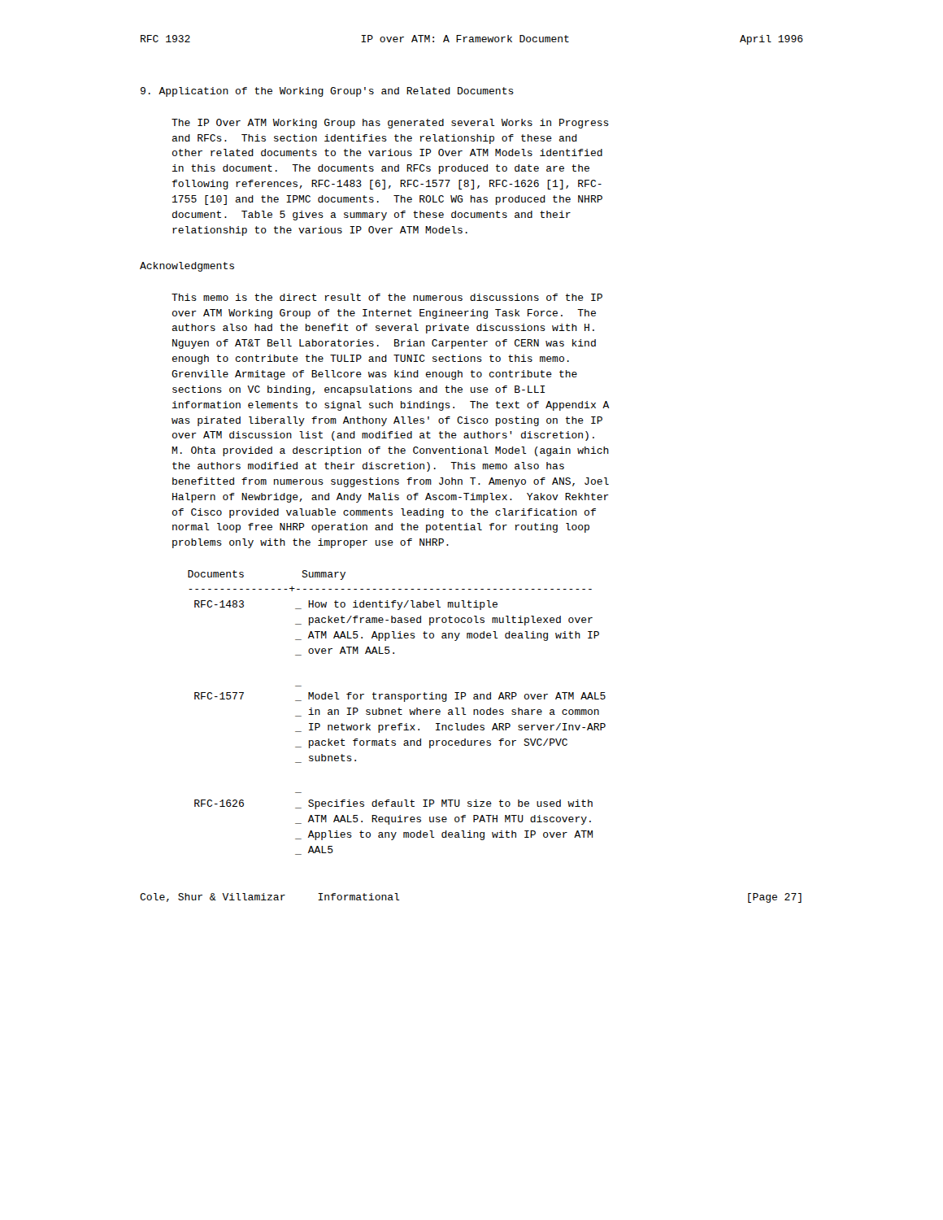RFC 1932 IP over ATM: A Framework Document April 1996
9. Application of the Working Group's and Related Documents
The IP Over ATM Working Group has generated several Works in Progress and RFCs. This section identifies the relationship of these and other related documents to the various IP Over ATM Models identified in this document. The documents and RFCs produced to date are the following references, RFC-1483 [6], RFC-1577 [8], RFC-1626 [1], RFC- 1755 [10] and the IPMC documents. The ROLC WG has produced the NHRP document. Table 5 gives a summary of these documents and their relationship to the various IP Over ATM Models.
Acknowledgments
This memo is the direct result of the numerous discussions of the IP over ATM Working Group of the Internet Engineering Task Force. The authors also had the benefit of several private discussions with H. Nguyen of AT&T Bell Laboratories. Brian Carpenter of CERN was kind enough to contribute the TULIP and TUNIC sections to this memo. Grenville Armitage of Bellcore was kind enough to contribute the sections on VC binding, encapsulations and the use of B-LLI information elements to signal such bindings. The text of Appendix A was pirated liberally from Anthony Alles' of Cisco posting on the IP over ATM discussion list (and modified at the authors' discretion). M. Ohta provided a description of the Conventional Model (again which the authors modified at their discretion). This memo also has benefitted from numerous suggestions from John T. Amenyo of ANS, Joel Halpern of Newbridge, and Andy Malis of Ascom-Timplex. Yakov Rekhter of Cisco provided valuable comments leading to the clarification of normal loop free NHRP operation and the potential for routing loop problems only with the improper use of NHRP.
Documents         Summary
----------------+-----------------------------------------------
 RFC-1483        _ How to identify/label multiple
                 _ packet/frame-based protocols multiplexed over
                 _ ATM AAL5. Applies to any model dealing with IP
                 _ over ATM AAL5.

                 _
 RFC-1577        _ Model for transporting IP and ARP over ATM AAL5
                 _ in an IP subnet where all nodes share a common
                 _ IP network prefix.  Includes ARP server/Inv-ARP
                 _ packet formats and procedures for SVC/PVC
                 _ subnets.

                 _
 RFC-1626        _ Specifies default IP MTU size to be used with
                 _ ATM AAL5. Requires use of PATH MTU discovery.
                 _ Applies to any model dealing with IP over ATM
                 _ AAL5
Cole, Shur & Villamizar Informational [Page 27]